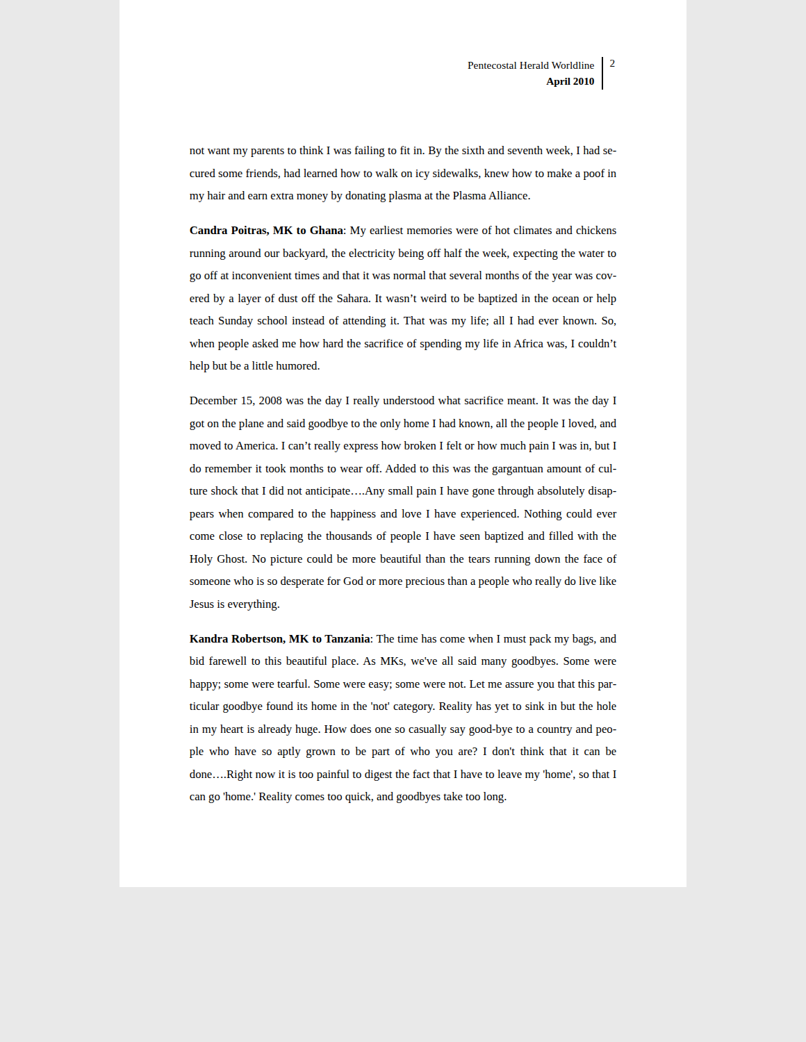Pentecostal Herald Worldline
April 2010
2
not want my parents to think I was failing to fit in. By the sixth and seventh week, I had secured some friends, had learned how to walk on icy sidewalks, knew how to make a poof in my hair and earn extra money by donating plasma at the Plasma Alliance.
Candra Poitras, MK to Ghana: My earliest memories were of hot climates and chickens running around our backyard, the electricity being off half the week, expecting the water to go off at inconvenient times and that it was normal that several months of the year was covered by a layer of dust off the Sahara. It wasn’t weird to be baptized in the ocean or help teach Sunday school instead of attending it. That was my life; all I had ever known. So, when people asked me how hard the sacrifice of spending my life in Africa was, I couldn’t help but be a little humored.
December 15, 2008 was the day I really understood what sacrifice meant. It was the day I got on the plane and said goodbye to the only home I had known, all the people I loved, and moved to America. I can’t really express how broken I felt or how much pain I was in, but I do remember it took months to wear off. Added to this was the gargantuan amount of culture shock that I did not anticipate….Any small pain I have gone through absolutely disappears when compared to the happiness and love I have experienced. Nothing could ever come close to replacing the thousands of people I have seen baptized and filled with the Holy Ghost. No picture could be more beautiful than the tears running down the face of someone who is so desperate for God or more precious than a people who really do live like Jesus is everything.
Kandra Robertson, MK to Tanzania: The time has come when I must pack my bags, and bid farewell to this beautiful place. As MKs, we've all said many goodbyes. Some were happy; some were tearful. Some were easy; some were not. Let me assure you that this particular goodbye found its home in the 'not' category. Reality has yet to sink in but the hole in my heart is already huge. How does one so casually say good-bye to a country and people who have so aptly grown to be part of who you are? I don't think that it can be done….Right now it is too painful to digest the fact that I have to leave my 'home', so that I can go 'home.' Reality comes too quick, and goodbyes take too long.